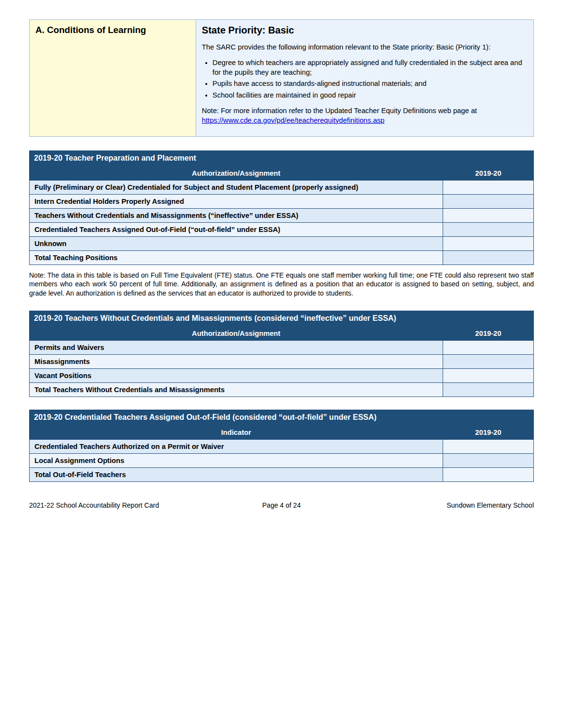| A. Conditions of Learning | State Priority: Basic The SARC provides the following information relevant to the State priority: Basic (Priority 1): Degree to which teachers are appropriately assigned and fully credentialed in the subject area and for the pupils they are teaching; Pupils have access to standards-aligned instructional materials; and School facilities are maintained in good repair Note: For more information refer to the Updated Teacher Equity Definitions web page at https://www.cde.ca.gov/pd/ee/teacherequitydefinitions.asp |
2019-20 Teacher Preparation and Placement
| Authorization/Assignment | 2019-20 |
| --- | --- |
| Fully (Preliminary or Clear) Credentialed for Subject and Student Placement (properly assigned) | |
| Intern Credential Holders Properly Assigned | |
| Teachers Without Credentials and Misassignments (“ineffective” under ESSA) | |
| Credentialed Teachers Assigned Out-of-Field (“out-of-field” under ESSA) | |
| Unknown | |
| Total Teaching Positions | |
Note: The data in this table is based on Full Time Equivalent (FTE) status. One FTE equals one staff member working full time; one FTE could also represent two staff members who each work 50 percent of full time. Additionally, an assignment is defined as a position that an educator is assigned to based on setting, subject, and grade level. An authorization is defined as the services that an educator is authorized to provide to students.
2019-20 Teachers Without Credentials and Misassignments (considered “ineffective” under ESSA)
| Authorization/Assignment | 2019-20 |
| --- | --- |
| Permits and Waivers | |
| Misassignments | |
| Vacant Positions | |
| Total Teachers Without Credentials and Misassignments | |
2019-20 Credentialed Teachers Assigned Out-of-Field (considered “out-of-field” under ESSA)
| Indicator | 2019-20 |
| --- | --- |
| Credentialed Teachers Authorized on a Permit or Waiver | |
| Local Assignment Options | |
| Total Out-of-Field Teachers | |
| 2021-22 School Accountability Report Card | Page 4 of 24 | Sundown Elementary School |